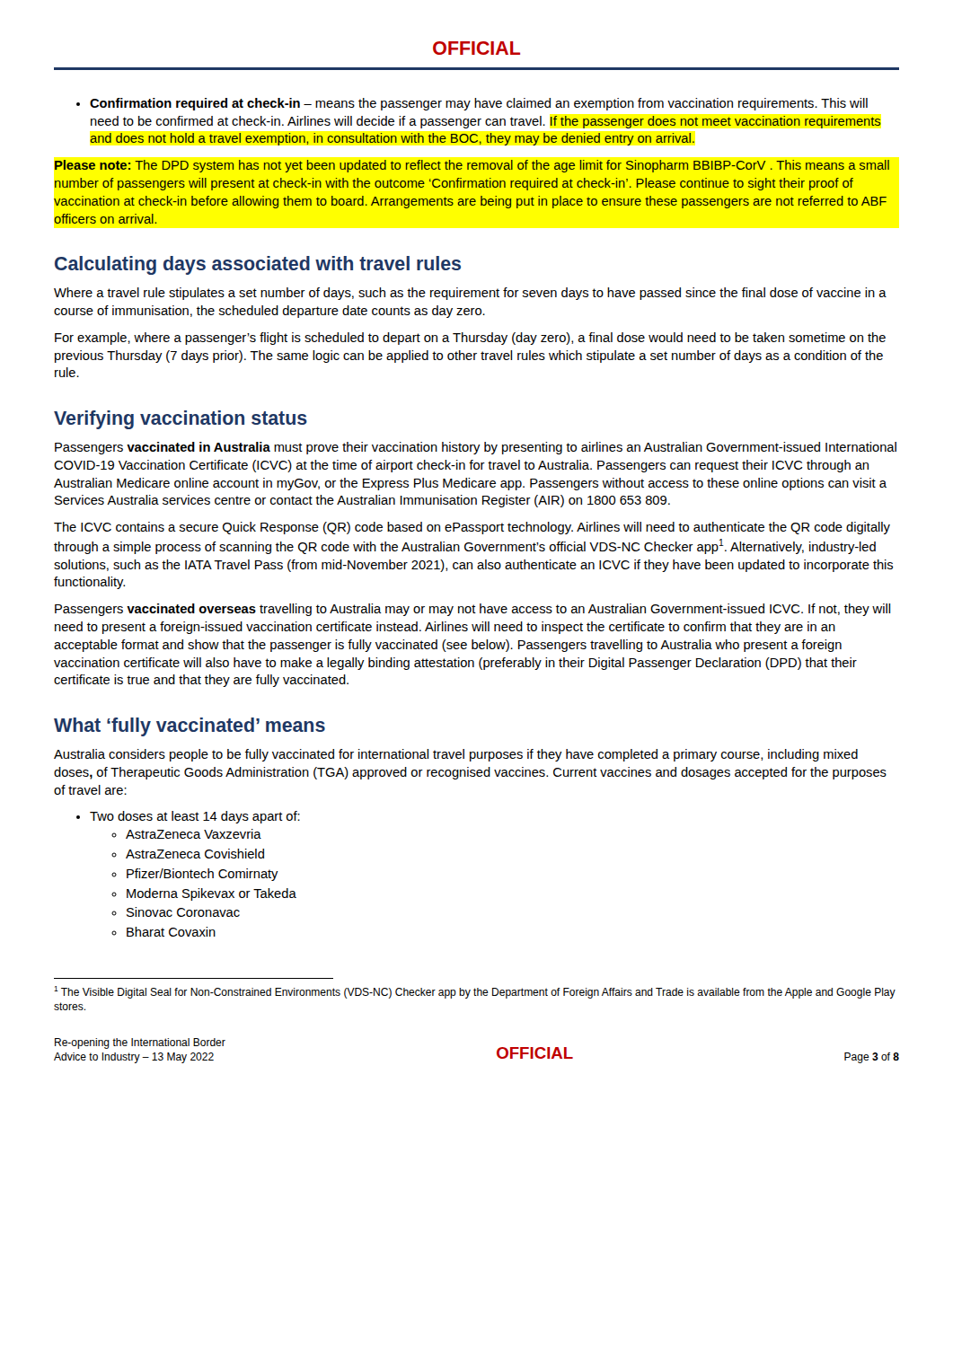OFFICIAL
Confirmation required at check-in – means the passenger may have claimed an exemption from vaccination requirements. This will need to be confirmed at check-in. Airlines will decide if a passenger can travel. If the passenger does not meet vaccination requirements and does not hold a travel exemption, in consultation with the BOC, they may be denied entry on arrival.
Please note: The DPD system has not yet been updated to reflect the removal of the age limit for Sinopharm BBIBP-CorV . This means a small number of passengers will present at check-in with the outcome ‘Confirmation required at check-in’. Please continue to sight their proof of vaccination at check-in before allowing them to board. Arrangements are being put in place to ensure these passengers are not referred to ABF officers on arrival.
Calculating days associated with travel rules
Where a travel rule stipulates a set number of days, such as the requirement for seven days to have passed since the final dose of vaccine in a course of immunisation, the scheduled departure date counts as day zero.
For example, where a passenger’s flight is scheduled to depart on a Thursday (day zero), a final dose would need to be taken sometime on the previous Thursday (7 days prior). The same logic can be applied to other travel rules which stipulate a set number of days as a condition of the rule.
Verifying vaccination status
Passengers vaccinated in Australia must prove their vaccination history by presenting to airlines an Australian Government-issued International COVID-19 Vaccination Certificate (ICVC) at the time of airport check-in for travel to Australia. Passengers can request their ICVC through an Australian Medicare online account in myGov, or the Express Plus Medicare app. Passengers without access to these online options can visit a Services Australia services centre or contact the Australian Immunisation Register (AIR) on 1800 653 809.
The ICVC contains a secure Quick Response (QR) code based on ePassport technology. Airlines will need to authenticate the QR code digitally through a simple process of scanning the QR code with the Australian Government’s official VDS-NC Checker app1. Alternatively, industry-led solutions, such as the IATA Travel Pass (from mid-November 2021), can also authenticate an ICVC if they have been updated to incorporate this functionality.
Passengers vaccinated overseas travelling to Australia may or may not have access to an Australian Government-issued ICVC. If not, they will need to present a foreign-issued vaccination certificate instead. Airlines will need to inspect the certificate to confirm that they are in an acceptable format and show that the passenger is fully vaccinated (see below). Passengers travelling to Australia who present a foreign vaccination certificate will also have to make a legally binding attestation (preferably in their Digital Passenger Declaration (DPD) that their certificate is true and that they are fully vaccinated.
What ‘fully vaccinated’ means
Australia considers people to be fully vaccinated for international travel purposes if they have completed a primary course, including mixed doses, of Therapeutic Goods Administration (TGA) approved or recognised vaccines. Current vaccines and dosages accepted for the purposes of travel are:
Two doses at least 14 days apart of:
AstraZeneca Vaxzevria
AstraZeneca Covishield
Pfizer/Biontech Comirnaty
Moderna Spikevax or Takeda
Sinovac Coronavac
Bharat Covaxin
1 The Visible Digital Seal for Non-Constrained Environments (VDS-NC) Checker app by the Department of Foreign Affairs and Trade is available from the Apple and Google Play stores.
Re-opening the International Border
Advice to Industry – 13 May 2022
OFFICIAL
Page 3 of 8